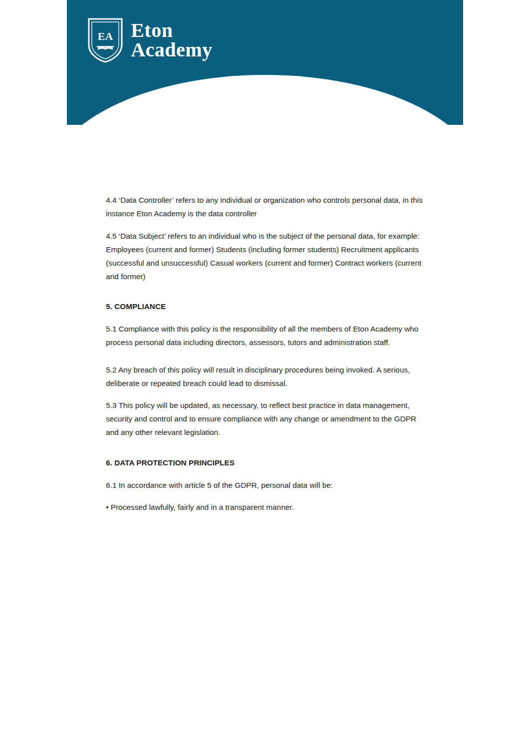EA
Eton Academy
4.3 'Processing' refers to any operation which is performed on personal data such as: collection, recording, organization, storage, alteration, retrieval, use, disclosure, dissemination or otherwise making available, combination, restriction, erasure or destruction.
4.4 ‘Data Controller’ refers to any individual or organization who controls personal data, in this instance Eton Academy is the data controller
4.5 ‘Data Subject’ refers to an individual who is the subject of the personal data, for example: Employees (current and former) Students (including former students) Recruitment applicants (successful and unsuccessful) Casual workers (current and former) Contract workers (current and former)
5. COMPLIANCE
5.1 Compliance with this policy is the responsibility of all the members of Eton Academy who process personal data including directors, assessors, tutors and administration staff.
5.2 Any breach of this policy will result in disciplinary procedures being invoked. A serious, deliberate or repeated breach could lead to dismissal.
5.3 This policy will be updated, as necessary, to reflect best practice in data management, security and control and to ensure compliance with any change or amendment to the GDPR and any other relevant legislation.
6. DATA PROTECTION PRINCIPLES
6.1 In accordance with article 5 of the GDPR, personal data will be:
• Processed lawfully, fairly and in a transparent manner.